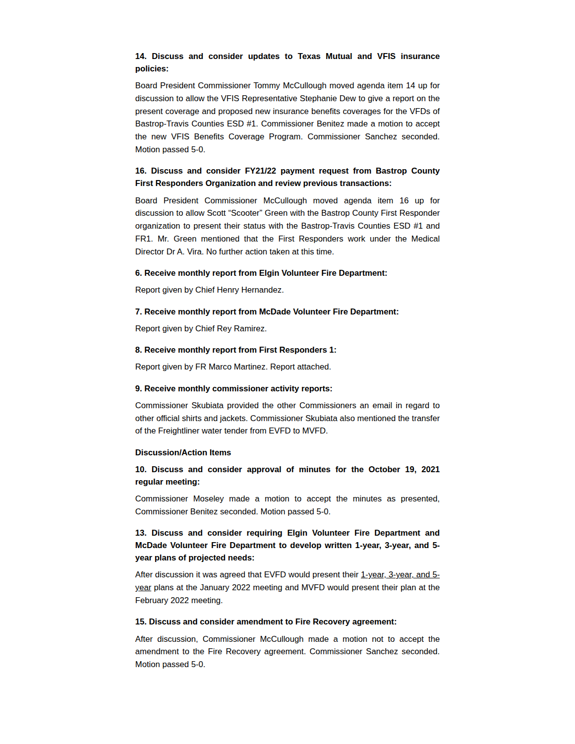14. Discuss and consider updates to Texas Mutual and VFIS insurance policies:
Board President Commissioner Tommy McCullough moved agenda item 14 up for discussion to allow the VFIS Representative Stephanie Dew to give a report on the present coverage and proposed new insurance benefits coverages for the VFDs of Bastrop-Travis Counties ESD #1. Commissioner Benitez made a motion to accept the new VFIS Benefits Coverage Program. Commissioner Sanchez seconded. Motion passed 5-0.
16. Discuss and consider FY21/22 payment request from Bastrop County First Responders Organization and review previous transactions:
Board President Commissioner McCullough moved agenda item 16 up for discussion to allow Scott “Scooter” Green with the Bastrop County First Responder organization to present their status with the Bastrop-Travis Counties ESD #1 and FR1. Mr. Green mentioned that the First Responders work under the Medical Director Dr A. Vira. No further action taken at this time.
6. Receive monthly report from Elgin Volunteer Fire Department:
Report given by Chief Henry Hernandez.
7. Receive monthly report from McDade Volunteer Fire Department:
Report given by Chief Rey Ramirez.
8. Receive monthly report from First Responders 1:
Report given by FR Marco Martinez. Report attached.
9. Receive monthly commissioner activity reports:
Commissioner Skubiata provided the other Commissioners an email in regard to other official shirts and jackets. Commissioner Skubiata also mentioned the transfer of the Freightliner water tender from EVFD to MVFD.
Discussion/Action Items
10. Discuss and consider approval of minutes for the October 19, 2021 regular meeting:
Commissioner Moseley made a motion to accept the minutes as presented, Commissioner Benitez seconded. Motion passed 5-0.
13. Discuss and consider requiring Elgin Volunteer Fire Department and McDade Volunteer Fire Department to develop written 1-year, 3-year, and 5-year plans of projected needs:
After discussion it was agreed that EVFD would present their 1-year, 3-year, and 5-year plans at the January 2022 meeting and MVFD would present their plan at the February 2022 meeting.
15. Discuss and consider amendment to Fire Recovery agreement:
After discussion, Commissioner McCullough made a motion not to accept the amendment to the Fire Recovery agreement. Commissioner Sanchez seconded. Motion passed 5-0.